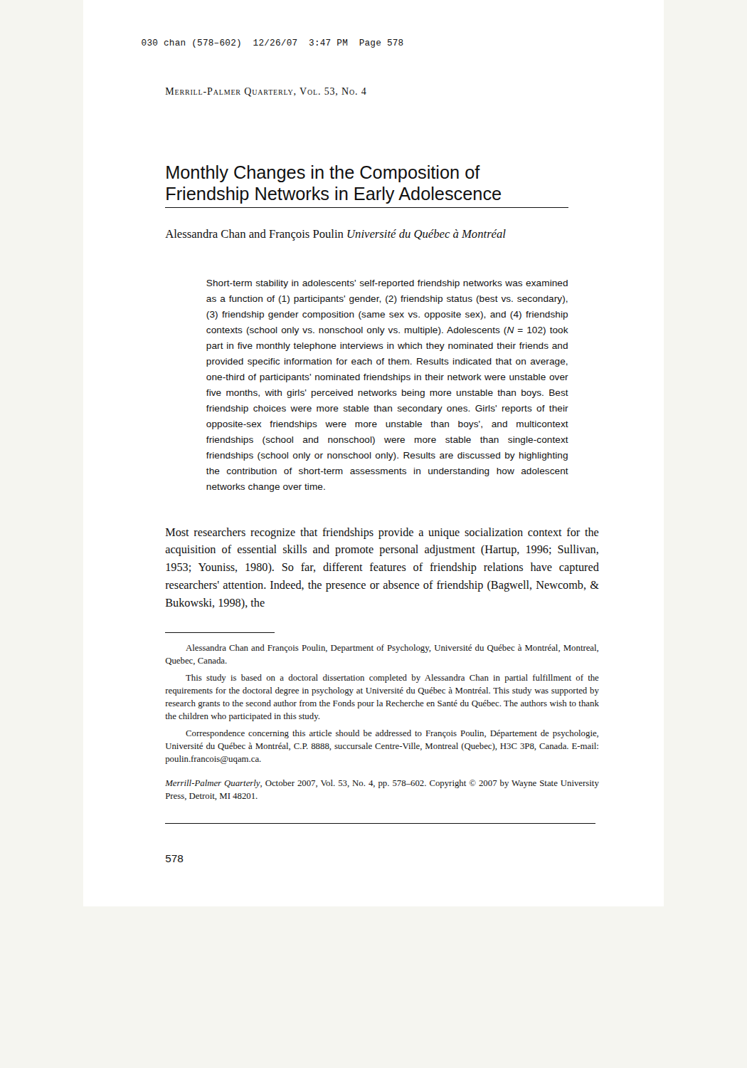030 chan (578–602) 12/26/07 3:47 PM Page 578
Merrill-Palmer Quarterly, Vol. 53, No. 4
Monthly Changes in the Composition of Friendship Networks in Early Adolescence
Alessandra Chan and François Poulin Université du Québec à Montréal
Short-term stability in adolescents' self-reported friendship networks was examined as a function of (1) participants' gender, (2) friendship status (best vs. secondary), (3) friendship gender composition (same sex vs. opposite sex), and (4) friendship contexts (school only vs. nonschool only vs. multiple). Adolescents (N = 102) took part in five monthly telephone interviews in which they nominated their friends and provided specific information for each of them. Results indicated that on average, one-third of participants' nominated friendships in their network were unstable over five months, with girls' perceived networks being more unstable than boys. Best friendship choices were more stable than secondary ones. Girls' reports of their opposite-sex friendships were more unstable than boys', and multicontext friendships (school and nonschool) were more stable than single-context friendships (school only or nonschool only). Results are discussed by highlighting the contribution of short-term assessments in understanding how adolescent networks change over time.
Most researchers recognize that friendships provide a unique socialization context for the acquisition of essential skills and promote personal adjustment (Hartup, 1996; Sullivan, 1953; Youniss, 1980). So far, different features of friendship relations have captured researchers' attention. Indeed, the presence or absence of friendship (Bagwell, Newcomb, & Bukowski, 1998), the
Alessandra Chan and François Poulin, Department of Psychology, Université du Québec à Montréal, Montreal, Quebec, Canada.
This study is based on a doctoral dissertation completed by Alessandra Chan in partial fulfillment of the requirements for the doctoral degree in psychology at Université du Québec à Montréal. This study was supported by research grants to the second author from the Fonds pour la Recherche en Santé du Québec. The authors wish to thank the children who participated in this study.
Correspondence concerning this article should be addressed to François Poulin, Département de psychologie, Université du Québec à Montréal, C.P. 8888, succursale Centre-Ville, Montreal (Quebec), H3C 3P8, Canada. E-mail: poulin.francois@uqam.ca.
Merrill-Palmer Quarterly, October 2007, Vol. 53, No. 4, pp. 578–602. Copyright © 2007 by Wayne State University Press, Detroit, MI 48201.
578